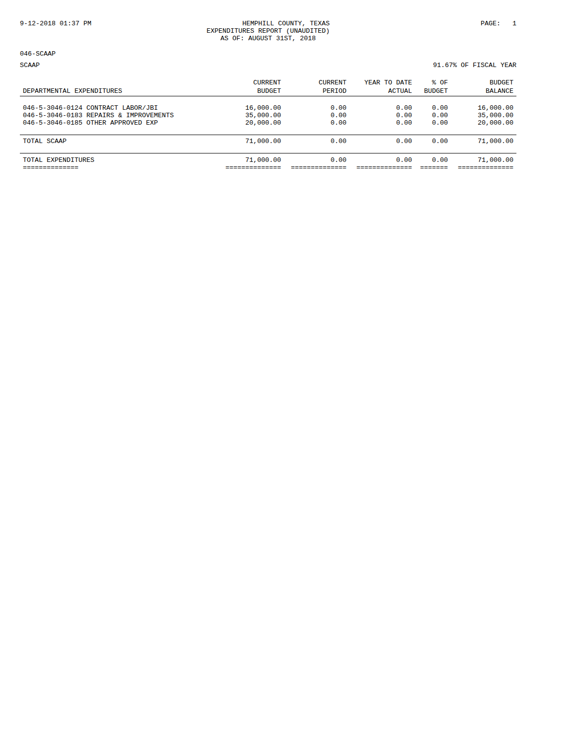9-12-2018 01:37 PM HEMPHILL COUNTY, TEXAS PAGE: 1
EXPENDITURES REPORT (UNAUDITED)
AS OF: AUGUST 31ST, 2018
046-SCAAP
SCAAP 91.67% OF FISCAL YEAR
| | CURRENT | CURRENT | YEAR TO DATE | % OF | BUDGET |
| --- | --- | --- | --- | --- | --- |
| DEPARTMENTAL EXPENDITURES | BUDGET | PERIOD | ACTUAL | BUDGET | BALANCE |
| 046-5-3046-0124 CONTRACT LABOR/JBI | 16,000.00 | 0.00 | 0.00 | 0.00 | 16,000.00 |
| 046-5-3046-0183 REPAIRS & IMPROVEMENTS | 35,000.00 | 0.00 | 0.00 | 0.00 | 35,000.00 |
| 046-5-3046-0185 OTHER APPROVED EXP | 20,000.00 | 0.00 | 0.00 | 0.00 | 20,000.00 |
| TOTAL SCAAP | 71,000.00 | 0.00 | 0.00 | 0.00 | 71,000.00 |
| TOTAL EXPENDITURES | 71,000.00 | 0.00 | 0.00 | 0.00 | 71,000.00 |
| ============== | ============== | ============== | ============== | ======= | ============== |